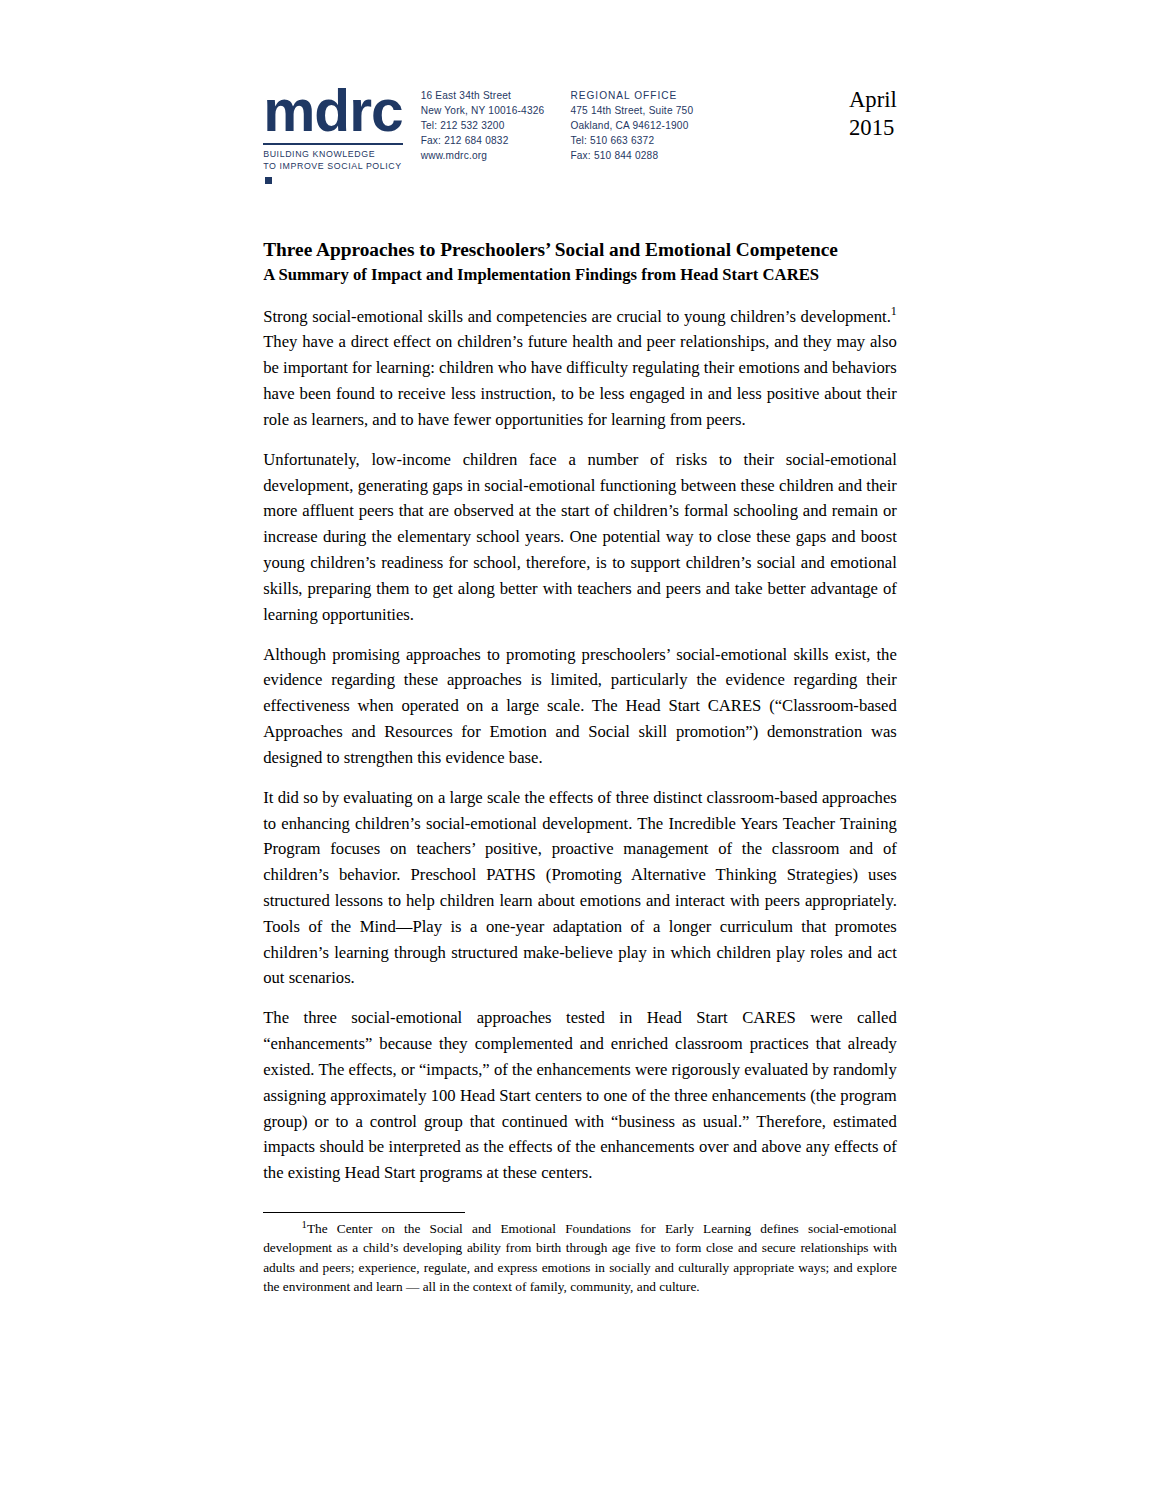mdrc
BUILDING KNOWLEDGE
TO IMPROVE SOCIAL POLICY
16 East 34th Street
New York, NY 10016-4326
Tel: 212 532 3200
Fax: 212 684 0832
www.mdrc.org
REGIONAL OFFICE
475 14th Street, Suite 750
Oakland, CA 94612-1900
Tel: 510 663 6372
Fax: 510 844 0288
April
2015
Three Approaches to Preschoolers’ Social and Emotional Competence
A Summary of Impact and Implementation Findings from Head Start CARES
Strong social-emotional skills and competencies are crucial to young children’s development.1 They have a direct effect on children’s future health and peer relationships, and they may also be important for learning: children who have difficulty regulating their emotions and behaviors have been found to receive less instruction, to be less engaged in and less positive about their role as learners, and to have fewer opportunities for learning from peers.
Unfortunately, low-income children face a number of risks to their social-emotional development, generating gaps in social-emotional functioning between these children and their more affluent peers that are observed at the start of children’s formal schooling and remain or increase during the elementary school years. One potential way to close these gaps and boost young children’s readiness for school, therefore, is to support children’s social and emotional skills, preparing them to get along better with teachers and peers and take better advantage of learning opportunities.
Although promising approaches to promoting preschoolers’ social-emotional skills exist, the evidence regarding these approaches is limited, particularly the evidence regarding their effectiveness when operated on a large scale. The Head Start CARES (“Classroom-based Approaches and Resources for Emotion and Social skill promotion”) demonstration was designed to strengthen this evidence base.
It did so by evaluating on a large scale the effects of three distinct classroom-based approaches to enhancing children’s social-emotional development. The Incredible Years Teacher Training Program focuses on teachers’ positive, proactive management of the classroom and of children’s behavior. Preschool PATHS (Promoting Alternative Thinking Strategies) uses structured lessons to help children learn about emotions and interact with peers appropriately. Tools of the Mind—Play is a one-year adaptation of a longer curriculum that promotes children’s learning through structured make-believe play in which children play roles and act out scenarios.
The three social-emotional approaches tested in Head Start CARES were called “enhancements” because they complemented and enriched classroom practices that already existed. The effects, or “impacts,” of the enhancements were rigorously evaluated by randomly assigning approximately 100 Head Start centers to one of the three enhancements (the program group) or to a control group that continued with “business as usual.” Therefore, estimated impacts should be interpreted as the effects of the enhancements over and above any effects of the existing Head Start programs at these centers.
1The Center on the Social and Emotional Foundations for Early Learning defines social-emotional development as a child’s developing ability from birth through age five to form close and secure relationships with adults and peers; experience, regulate, and express emotions in socially and culturally appropriate ways; and explore the environment and learn — all in the context of family, community, and culture.